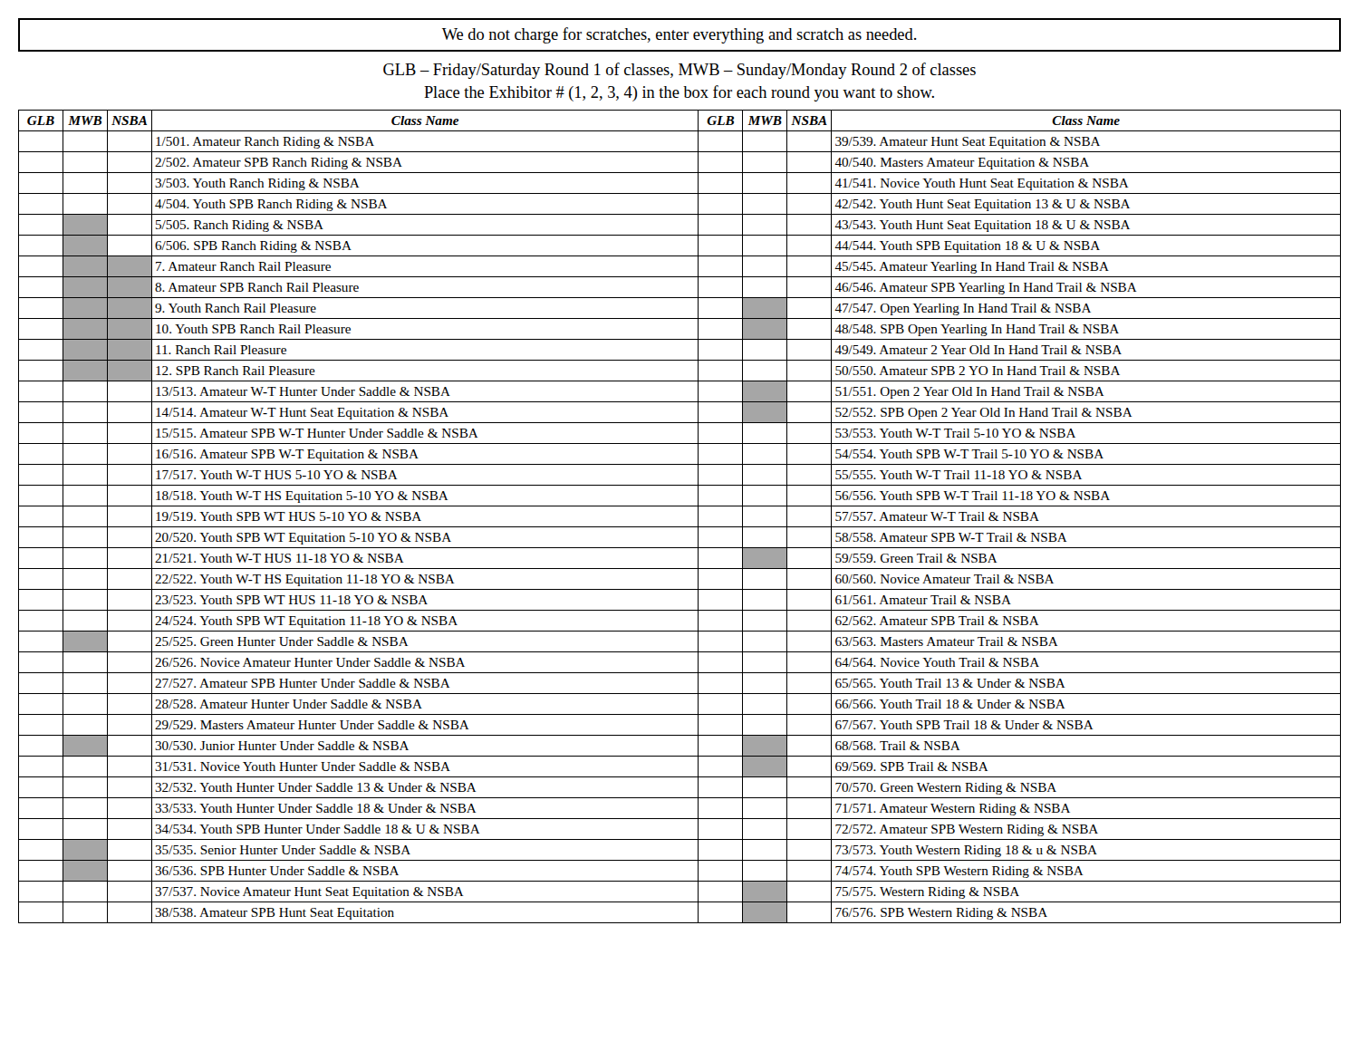We do not charge for scratches, enter everything and scratch as needed.
GLB – Friday/Saturday Round 1 of classes, MWB – Sunday/Monday Round 2 of classes
Place the Exhibitor # (1, 2, 3, 4) in the box for each round you want to show.
| GLB | MWB | NSBA | Class Name | GLB | MWB | NSBA | Class Name |
| --- | --- | --- | --- | --- | --- | --- | --- |
| | | | 1/501. Amateur Ranch Riding & NSBA | | | | 39/539. Amateur Hunt Seat Equitation & NSBA |
| | | | 2/502. Amateur SPB Ranch Riding & NSBA | | | | 40/540. Masters Amateur Equitation & NSBA |
| | | | 3/503. Youth Ranch Riding & NSBA | | | | 41/541. Novice Youth Hunt Seat Equitation & NSBA |
| | | | 4/504. Youth SPB Ranch Riding & NSBA | | | | 42/542. Youth Hunt Seat Equitation 13 & U & NSBA |
| | | | 5/505. Ranch Riding & NSBA | | | | 43/543. Youth Hunt Seat Equitation 18 & U & NSBA |
| | | | 6/506. SPB Ranch Riding & NSBA | | | | 44/544. Youth SPB Equitation 18 & U & NSBA |
| | | | 7. Amateur Ranch Rail Pleasure | | | | 45/545. Amateur Yearling In Hand Trail & NSBA |
| | | | 8. Amateur SPB Ranch Rail Pleasure | | | | 46/546. Amateur SPB Yearling In Hand Trail & NSBA |
| | | | 9. Youth Ranch Rail Pleasure | | | | 47/547. Open Yearling In Hand Trail & NSBA |
| | | | 10. Youth SPB Ranch Rail Pleasure | | | | 48/548. SPB Open Yearling In Hand Trail & NSBA |
| | | | 11. Ranch Rail Pleasure | | | | 49/549. Amateur 2 Year Old In Hand Trail & NSBA |
| | | | 12. SPB Ranch Rail Pleasure | | | | 50/550. Amateur SPB 2 YO In Hand Trail & NSBA |
| | | | 13/513. Amateur W-T Hunter Under Saddle & NSBA | | | | 51/551. Open 2 Year Old In Hand Trail & NSBA |
| | | | 14/514. Amateur W-T Hunt Seat Equitation & NSBA | | | | 52/552. SPB Open 2 Year Old In Hand Trail & NSBA |
| | | | 15/515. Amateur SPB W-T Hunter Under Saddle & NSBA | | | | 53/553. Youth W-T Trail 5-10 YO & NSBA |
| | | | 16/516. Amateur SPB W-T Equitation & NSBA | | | | 54/554. Youth SPB W-T Trail 5-10 YO & NSBA |
| | | | 17/517. Youth W-T HUS 5-10 YO & NSBA | | | | 55/555. Youth W-T Trail 11-18 YO & NSBA |
| | | | 18/518. Youth W-T HS Equitation 5-10 YO & NSBA | | | | 56/556. Youth SPB W-T Trail 11-18 YO & NSBA |
| | | | 19/519. Youth SPB WT HUS 5-10 YO & NSBA | | | | 57/557. Amateur W-T Trail & NSBA |
| | | | 20/520. Youth SPB WT Equitation 5-10 YO & NSBA | | | | 58/558. Amateur SPB W-T Trail & NSBA |
| | | | 21/521. Youth W-T HUS 11-18 YO & NSBA | | | | 59/559. Green Trail & NSBA |
| | | | 22/522. Youth W-T HS Equitation 11-18 YO & NSBA | | | | 60/560. Novice Amateur Trail & NSBA |
| | | | 23/523. Youth SPB WT HUS 11-18 YO & NSBA | | | | 61/561. Amateur Trail & NSBA |
| | | | 24/524. Youth SPB WT Equitation 11-18 YO & NSBA | | | | 62/562. Amateur SPB Trail & NSBA |
| | | | 25/525. Green Hunter Under Saddle & NSBA | | | | 63/563. Masters Amateur Trail & NSBA |
| | | | 26/526. Novice Amateur Hunter Under Saddle & NSBA | | | | 64/564. Novice Youth Trail & NSBA |
| | | | 27/527. Amateur SPB Hunter Under Saddle & NSBA | | | | 65/565. Youth Trail 13 & Under & NSBA |
| | | | 28/528. Amateur Hunter Under Saddle & NSBA | | | | 66/566. Youth Trail 18 & Under & NSBA |
| | | | 29/529. Masters Amateur Hunter Under Saddle & NSBA | | | | 67/567. Youth SPB Trail 18 & Under & NSBA |
| | | | 30/530. Junior Hunter Under Saddle & NSBA | | | | 68/568. Trail & NSBA |
| | | | 31/531. Novice Youth Hunter Under Saddle & NSBA | | | | 69/569. SPB Trail & NSBA |
| | | | 32/532. Youth Hunter Under Saddle 13 & Under & NSBA | | | | 70/570. Green Western Riding & NSBA |
| | | | 33/533. Youth Hunter Under Saddle 18 & Under & NSBA | | | | 71/571. Amateur Western Riding & NSBA |
| | | | 34/534. Youth SPB Hunter Under Saddle 18 & U & NSBA | | | | 72/572. Amateur SPB Western Riding & NSBA |
| | | | 35/535. Senior Hunter Under Saddle & NSBA | | | | 73/573. Youth Western Riding 18 & u & NSBA |
| | | | 36/536. SPB Hunter Under Saddle & NSBA | | | | 74/574. Youth SPB Western Riding & NSBA |
| | | | 37/537. Novice Amateur Hunt Seat Equitation & NSBA | | | | 75/575. Western Riding & NSBA |
| | | | 38/538. Amateur SPB Hunt Seat Equitation | | | | 76/576. SPB Western Riding & NSBA |